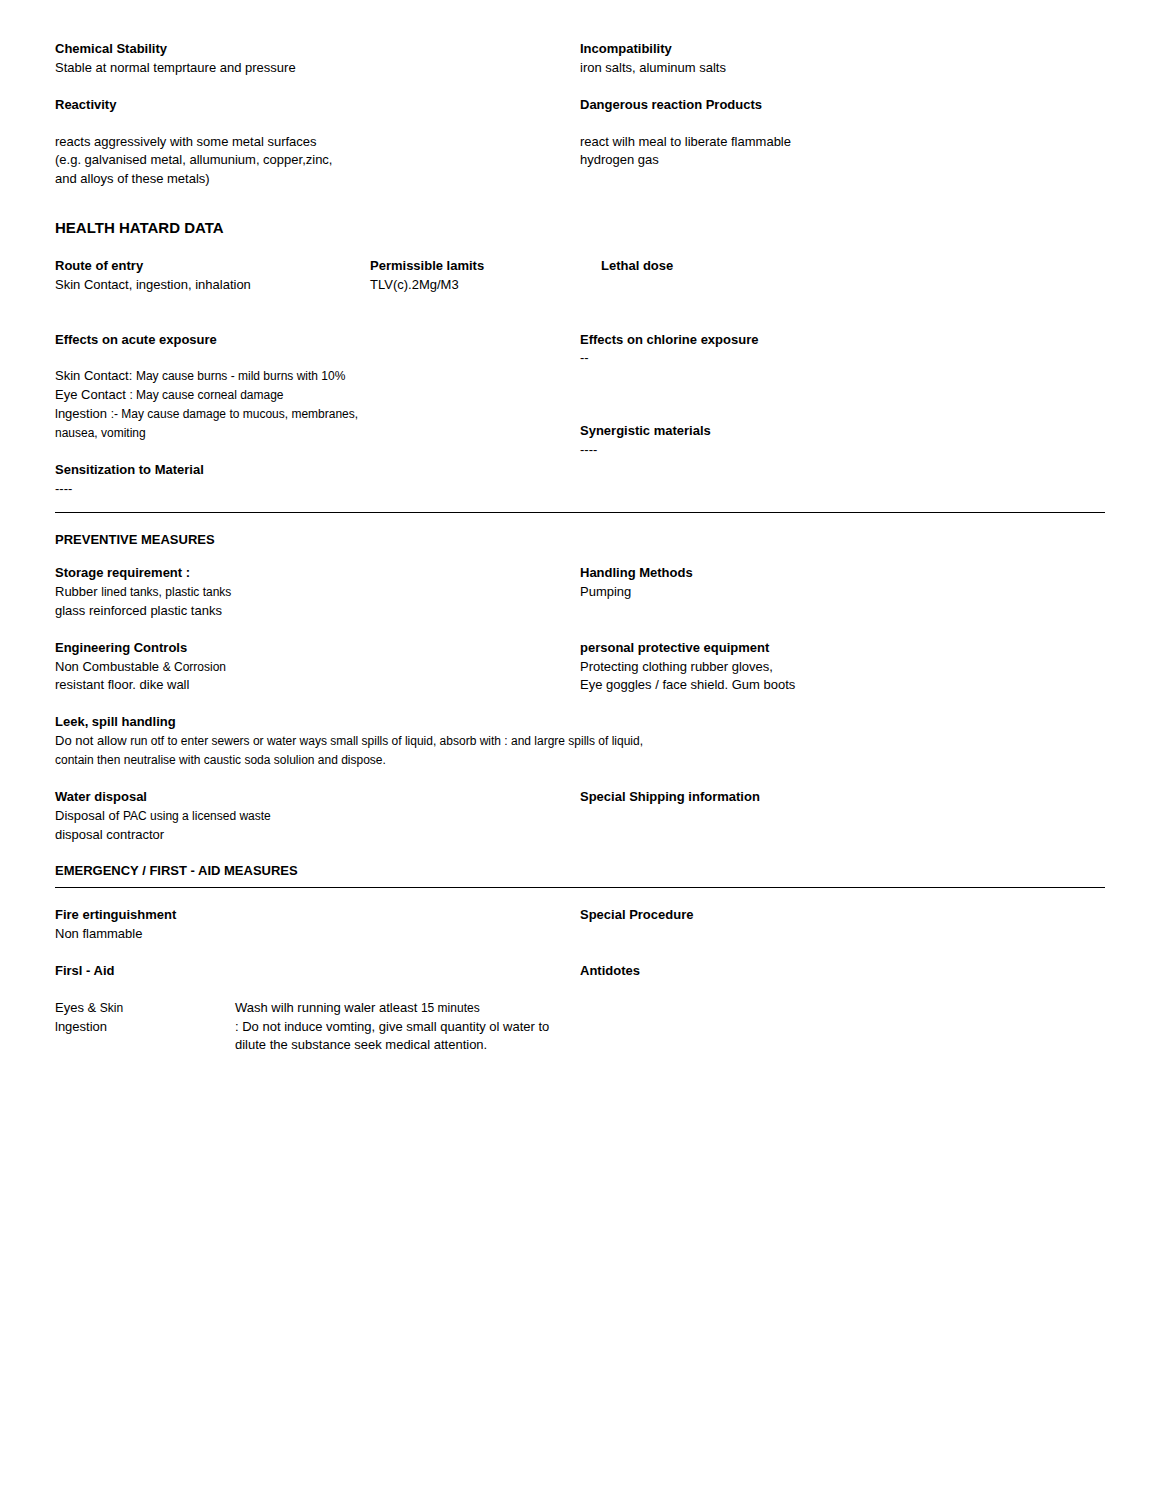Chemical Stability
Stable at normal temprtaure and pressure
Incompatibility
iron salts, aluminum salts
Reactivity
reacts aggressively with some metal surfaces
(e.g. galvanised metal, allumunium, copper,zinc,
and alloys of these metals)
Dangerous reaction Products
react wilh meal to liberate flammable
hydrogen gas
HEALTH HATARD DATA
Route of entry
Skin Contact, ingestion, inhalation
Permissible lamits
TLV(c).2Mg/M3
Lethal dose
Effects on acute exposure
Skin Contact: May cause burns - mild burns with 10%
Eye Contact : May cause corneal damage
lngestion :- May cause damage to mucous, membranes,
nausea, vomiting
Sensitization to Material
----
Effects on chlorine exposure
--
Synergistic materials
----
PREVENTIVE MEASURES
Storage requirement :
Rubber lined tanks, plastic tanks
glass reinforced plastic tanks
Handling Methods
Pumping
Engineering Controls
Non Combustable & Corrosion
resistant floor. dike wall
personal protective equipment
Protecting clothing rubber gloves,
Eye goggles / face shield. Gum boots
Leek, spill handling
Do not allow run otf to enter sewers or water ways small spills of liquid, absorb with : and largre spills of liquid,
contain then neutralise with caustic soda solulion and dispose.
Water disposal
Disposal of PAC using a licensed waste
disposal contractor
Special Shipping information
EMERGENCY / FIRST - AID MEASURES
Fire ertinguishment
Non flammable
Special Procedure
Firsl - Aid
Antidotes
Eyes & Skin
Wash wilh running waler atleast 15 minutes
lngestion
: Do not induce vomting, give small quantity ol water to
dilute the substance seek medical attention.